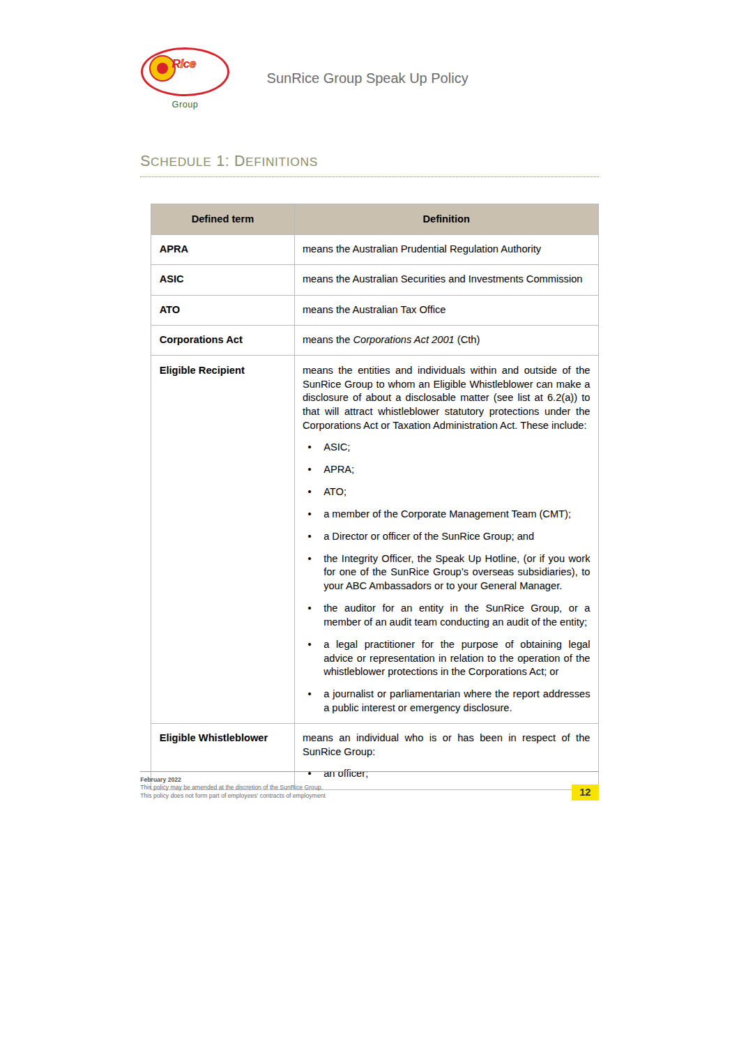Rice
®
Group
SunRice Group Speak Up Policy
SCHEDULE 1: DEFINITIONS
| Defined term | Definition |
| --- | --- |
| APRA | means the Australian Prudential Regulation Authority |
| ASIC | means the Australian Securities and Investments Commission |
| ATO | means the Australian Tax Office |
| Corporations Act | means the Corporations Act 2001 (Cth) |
| Eligible Recipient | means the entities and individuals within and outside of the SunRice Group to whom an Eligible Whistleblower can make a disclosure of about a disclosable matter (see list at 6.2(a)) to that will attract whistleblower statutory protections under the Corporations Act or Taxation Administration Act. These include: ASIC; APRA; ATO; a member of the Corporate Management Team (CMT); a Director or officer of the SunRice Group; and the Integrity Officer, the Speak Up Hotline, (or if you work for one of the SunRice Group’s overseas subsidiaries), to your ABC Ambassadors or to your General Manager. the auditor for an entity in the SunRice Group, or a member of an audit team conducting an audit of the entity; a legal practitioner for the purpose of obtaining legal advice or representation in relation to the operation of the whistleblower protections in the Corporations Act; or a journalist or parliamentarian where the report addresses a public interest or emergency disclosure. |
| Eligible Whistleblower | means an individual who is or has been in respect of the SunRice Group: an officer; |
February 2022
This policy may be amended at the discretion of the SunRice Group.
This policy does not form part of employees’ contracts of employment
12